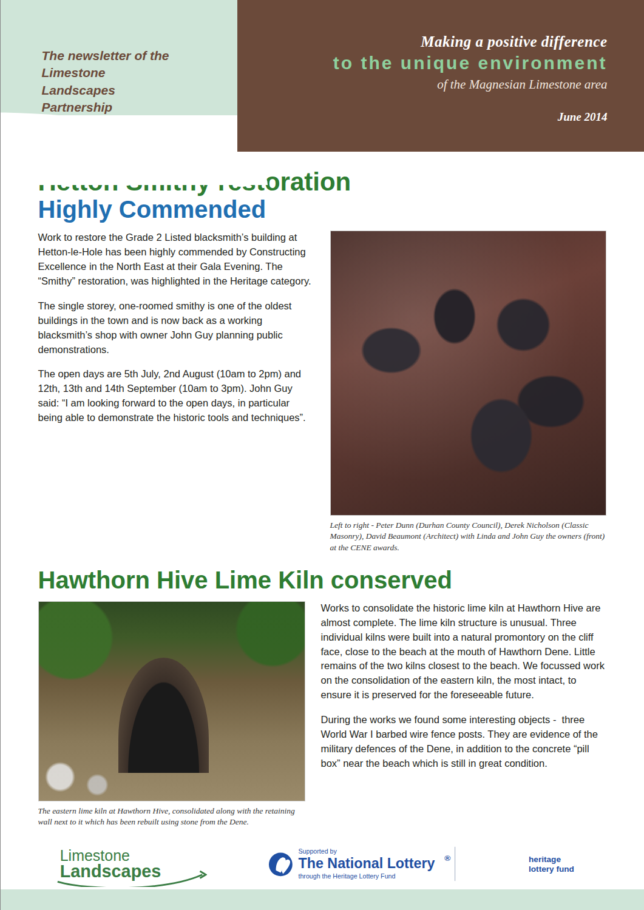The newsletter of the
Limestone Landscapes
Partnership
Making a positive difference
to the unique environment
of the Magnesian Limestone area
June 2014
Hetton Smithy restoration Highly Commended
Work to restore the Grade 2 Listed blacksmith’s building at Hetton-le-Hole has been highly commended by Constructing Excellence in the North East at their Gala Evening. The “Smithy” restoration, was highlighted in the Heritage category.
The single storey, one-roomed smithy is one of the oldest buildings in the town and is now back as a working blacksmith’s shop with owner John Guy planning public demonstrations.
The open days are 5th July, 2nd August (10am to 2pm) and 12th, 13th and 14th September (10am to 3pm). John Guy said: “I am looking forward to the open days, in particular being able to demonstrate the historic tools and techniques”.
Left to right - Peter Dunn (Durhan County Council), Derek Nicholson (Classic Masonry), David Beaumont (Architect) with Linda and John Guy the owners (front) at the CENE awards.
Hawthorn Hive Lime Kiln conserved
The eastern lime kiln at Hawthorn Hive, consolidated along with the retaining wall next to it which has been rebuilt using stone from the Dene.
Works to consolidate the historic lime kiln at Hawthorn Hive are almost complete. The lime kiln structure is unusual. Three individual kilns were built into a natural promontory on the cliff face, close to the beach at the mouth of Hawthorn Dene. Little remains of the two kilns closest to the beach. We focussed work on the consolidation of the eastern kiln, the most intact, to ensure it is preserved for the foreseeable future.
During the works we found some interesting objects - three World War I barbed wire fence posts. They are evidence of the military defences of the Dene, in addition to the concrete “pill box” near the beach which is still in great condition.
Limestone Landscapes Supported by The National Lottery ® through the Heritage Lottery Fund heritage lottery fund